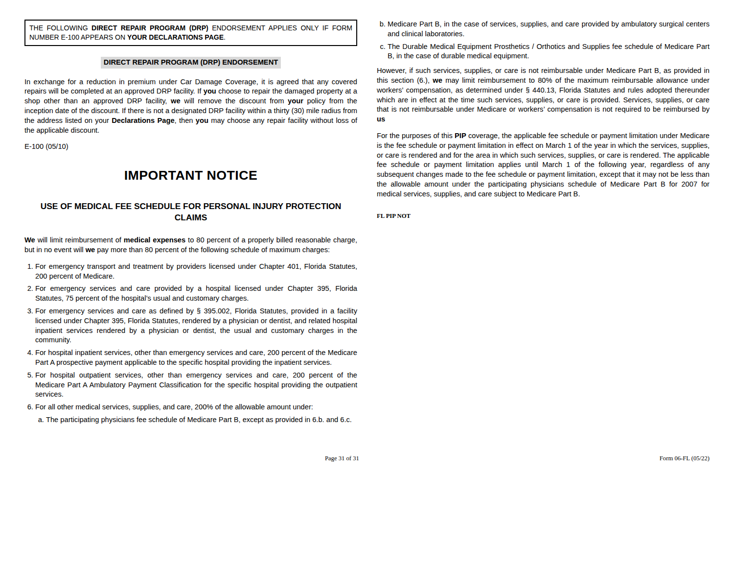THE FOLLOWING DIRECT REPAIR PROGRAM (DRP) ENDORSEMENT APPLIES ONLY IF FORM NUMBER E-100 APPEARS ON YOUR DECLARATIONS PAGE.
DIRECT REPAIR PROGRAM (DRP) ENDORSEMENT
In exchange for a reduction in premium under Car Damage Coverage, it is agreed that any covered repairs will be completed at an approved DRP facility. If you choose to repair the damaged property at a shop other than an approved DRP facility, we will remove the discount from your policy from the inception date of the discount. If there is not a designated DRP facility within a thirty (30) mile radius from the address listed on your Declarations Page, then you may choose any repair facility without loss of the applicable discount.
E-100 (05/10)
IMPORTANT NOTICE
USE OF MEDICAL FEE SCHEDULE FOR PERSONAL INJURY PROTECTION CLAIMS
We will limit reimbursement of medical expenses to 80 percent of a properly billed reasonable charge, but in no event will we pay more than 80 percent of the following schedule of maximum charges:
For emergency transport and treatment by providers licensed under Chapter 401, Florida Statutes, 200 percent of Medicare.
For emergency services and care provided by a hospital licensed under Chapter 395, Florida Statutes, 75 percent of the hospital’s usual and customary charges.
For emergency services and care as defined by § 395.002, Florida Statutes, provided in a facility licensed under Chapter 395, Florida Statutes, rendered by a physician or dentist, and related hospital inpatient services rendered by a physician or dentist, the usual and customary charges in the community.
For hospital inpatient services, other than emergency services and care, 200 percent of the Medicare Part A prospective payment applicable to the specific hospital providing the inpatient services.
For hospital outpatient services, other than emergency services and care, 200 percent of the Medicare Part A Ambulatory Payment Classification for the specific hospital providing the outpatient services.
For all other medical services, supplies, and care, 200% of the allowable amount under:
The participating physicians fee schedule of Medicare Part B, except as provided in 6.b. and 6.c.
Medicare Part B, in the case of services, supplies, and care provided by ambulatory surgical centers and clinical laboratories.
The Durable Medical Equipment Prosthetics / Orthotics and Supplies fee schedule of Medicare Part B, in the case of durable medical equipment.
However, if such services, supplies, or care is not reimbursable under Medicare Part B, as provided in this section (6.), we may limit reimbursement to 80% of the maximum reimbursable allowance under workers’ compensation, as determined under § 440.13, Florida Statutes and rules adopted thereunder which are in effect at the time such services, supplies, or care is provided. Services, supplies, or care that is not reimbursable under Medicare or workers’ compensation is not required to be reimbursed by us
For the purposes of this PIP coverage, the applicable fee schedule or payment limitation under Medicare is the fee schedule or payment limitation in effect on March 1 of the year in which the services, supplies, or care is rendered and for the area in which such services, supplies, or care is rendered. The applicable fee schedule or payment limitation applies until March 1 of the following year, regardless of any subsequent changes made to the fee schedule or payment limitation, except that it may not be less than the allowable amount under the participating physicians schedule of Medicare Part B for 2007 for medical services, supplies, and care subject to Medicare Part B.
FL PIP NOT
Page 31 of 31 Form 06-FL (05/22)